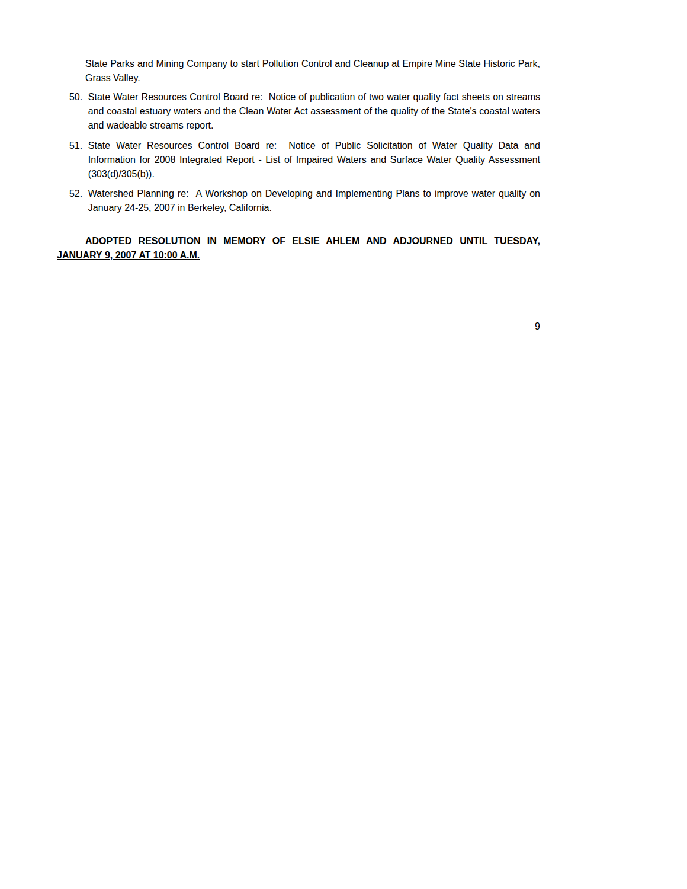State Parks and Mining Company to start Pollution Control and Cleanup at Empire Mine State Historic Park, Grass Valley.
50. State Water Resources Control Board re: Notice of publication of two water quality fact sheets on streams and coastal estuary waters and the Clean Water Act assessment of the quality of the State's coastal waters and wadeable streams report.
51. State Water Resources Control Board re: Notice of Public Solicitation of Water Quality Data and Information for 2008 Integrated Report - List of Impaired Waters and Surface Water Quality Assessment (303(d)/305(b)).
52. Watershed Planning re: A Workshop on Developing and Implementing Plans to improve water quality on January 24-25, 2007 in Berkeley, California.
ADOPTED RESOLUTION IN MEMORY OF ELSIE AHLEM AND ADJOURNED UNTIL TUESDAY, JANUARY 9, 2007 AT 10:00 A.M.
9